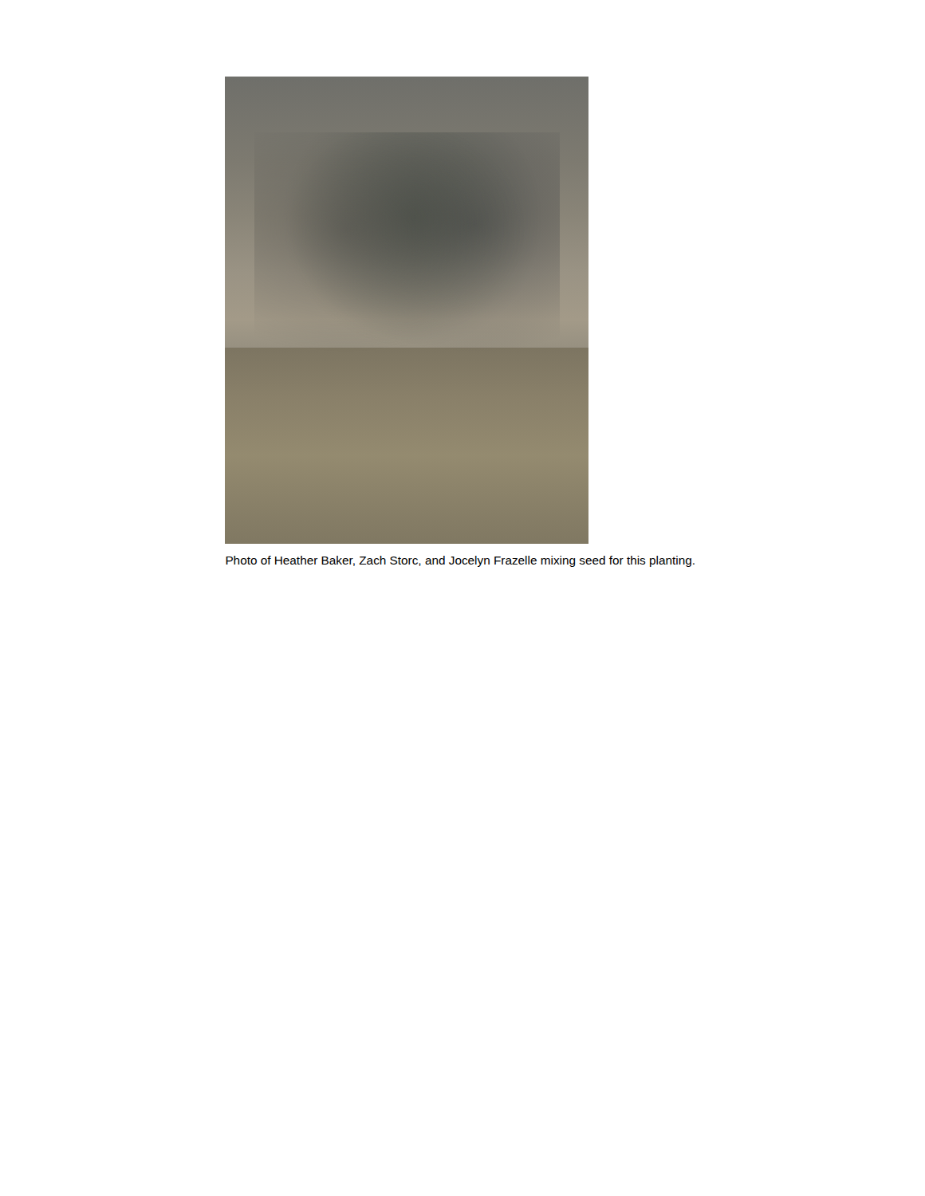Photo of Heather Baker, Zach Storc, and Jocelyn Frazelle mixing seed for this planting.